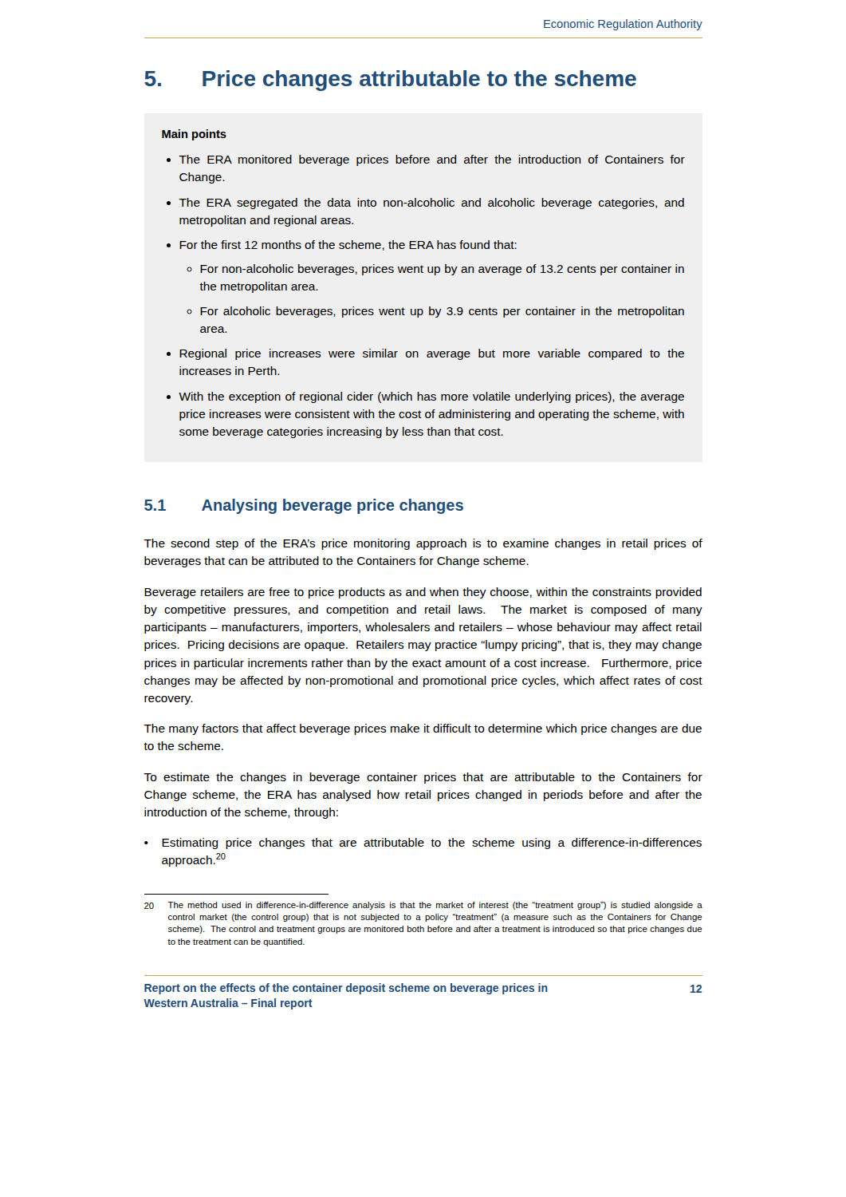Economic Regulation Authority
5. Price changes attributable to the scheme
Main points
The ERA monitored beverage prices before and after the introduction of Containers for Change.
The ERA segregated the data into non-alcoholic and alcoholic beverage categories, and metropolitan and regional areas.
For the first 12 months of the scheme, the ERA has found that:
For non-alcoholic beverages, prices went up by an average of 13.2 cents per container in the metropolitan area.
For alcoholic beverages, prices went up by 3.9 cents per container in the metropolitan area.
Regional price increases were similar on average but more variable compared to the increases in Perth.
With the exception of regional cider (which has more volatile underlying prices), the average price increases were consistent with the cost of administering and operating the scheme, with some beverage categories increasing by less than that cost.
5.1 Analysing beverage price changes
The second step of the ERA’s price monitoring approach is to examine changes in retail prices of beverages that can be attributed to the Containers for Change scheme.
Beverage retailers are free to price products as and when they choose, within the constraints provided by competitive pressures, and competition and retail laws. The market is composed of many participants – manufacturers, importers, wholesalers and retailers – whose behaviour may affect retail prices. Pricing decisions are opaque. Retailers may practice “lumpy pricing”, that is, they may change prices in particular increments rather than by the exact amount of a cost increase. Furthermore, price changes may be affected by non-promotional and promotional price cycles, which affect rates of cost recovery.
The many factors that affect beverage prices make it difficult to determine which price changes are due to the scheme.
To estimate the changes in beverage container prices that are attributable to the Containers for Change scheme, the ERA has analysed how retail prices changed in periods before and after the introduction of the scheme, through:
•
Estimating price changes that are attributable to the scheme using a difference-in-differences approach.20
20
The method used in difference-in-difference analysis is that the market of interest (the “treatment group”) is studied alongside a control market (the control group) that is not subjected to a policy “treatment” (a measure such as the Containers for Change scheme). The control and treatment groups are monitored both before and after a treatment is introduced so that price changes due to the treatment can be quantified.
Report on the effects of the container deposit scheme on beverage prices in Western Australia – Final report
12